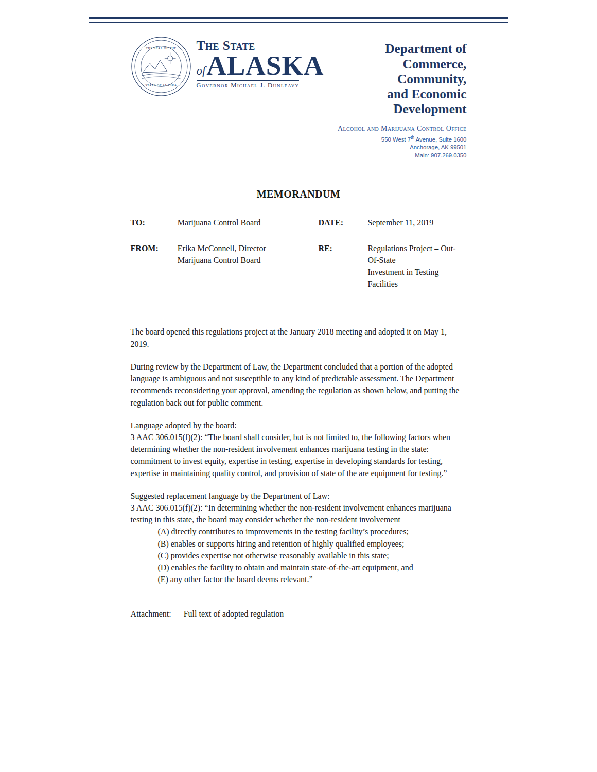THE SEAL OF THE STATE OF ALASKA
The State
of ALASKA
Governor Michael J. Dunleavy
Department of Commerce, Community,
and Economic Development
Alcohol and Marijuana Control Office
550 West 7th Avenue, Suite 1600
Anchorage, AK 99501
Main: 907.269.0350
MEMORANDUM
| TO: | Marijuana Control Board | DATE: | September 11, 2019 |
| FROM: | Erika McConnell, Director Marijuana Control Board | RE: | Regulations Project – Out-Of-State Investment in Testing Facilities |
The board opened this regulations project at the January 2018 meeting and adopted it on May 1, 2019.
During review by the Department of Law, the Department concluded that a portion of the adopted language is ambiguous and not susceptible to any kind of predictable assessment. The Department recommends reconsidering your approval, amending the regulation as shown below, and putting the regulation back out for public comment.
Language adopted by the board:
3 AAC 306.015(f)(2): “The board shall consider, but is not limited to, the following factors when determining whether the non-resident involvement enhances marijuana testing in the state: commitment to invest equity, expertise in testing, expertise in developing standards for testing, expertise in maintaining quality control, and provision of state of the are equipment for testing.”
Suggested replacement language by the Department of Law:
3 AAC 306.015(f)(2): “In determining whether the non-resident involvement enhances marijuana testing in this state, the board may consider whether the non-resident involvement
(A) directly contributes to improvements in the testing facility’s procedures;
(B) enables or supports hiring and retention of highly qualified employees;
(C) provides expertise not otherwise reasonably available in this state;
(D) enables the facility to obtain and maintain state-of-the-art equipment, and
(E) any other factor the board deems relevant.”
Attachment: Full text of adopted regulation